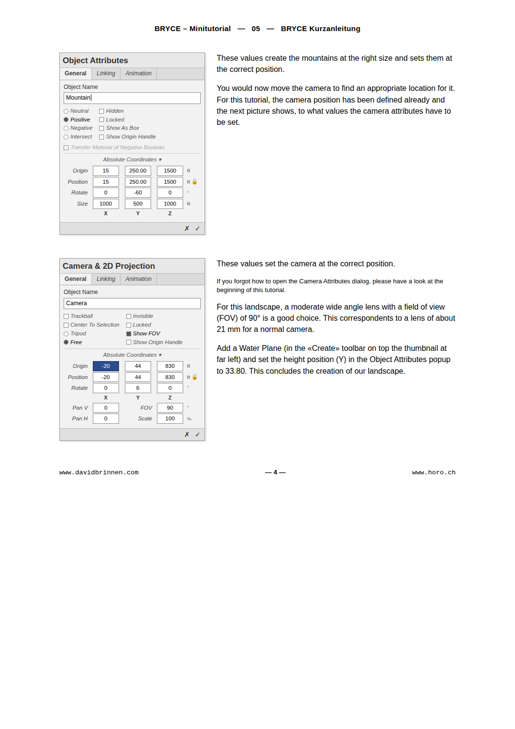BRYCE – Minitutorial — 05 — BRYCE Kurzanleitung
Object Attributes
General Linking Animation
Object Name
Mountain
Neutral
Positive
Negative
Intersect
Hidden
Locked
Show As Box
Show Origin Handle
Transfer Material of Negative Boolean
Absolute Coordinates ▾
| Origin | 15 | 250.00 | 1500 | B |
| Position | 15 | 250.00 | 1500 | B 🔒 |
| Rotate | 0 | -60 | 0 | ° |
| Size | 1000 | 500 | 1000 | B |
| | X | Y | Z | |
✗✓
These values create the mountains at the right size and sets them at the correct position.
You would now move the camera to find an appropriate location for it. For this tutorial, the camera position has been defined already and the next picture shows, to what values the camera attributes have to be set.
Camera & 2D Projection
General Linking Animation
Object Name
Camera
Trackball
Center To Selection
Tripod
Free
Invisible
Locked
Show FOV
Show Origin Handle
Absolute Coordinates ▾
| Origin | -20 | 44 | 830 | B |
| Position | -20 | 44 | 830 | B 🔒 |
| Rotate | 0 | 6 | 0 | ° |
| | X | Y | Z | |
| Pan V | 0 | FOV | 90 | ° |
| Pan H | 0 | Scale | 100 | % |
✗✓
These values set the camera at the correct position.
If you forgot how to open the Camera Attributes dialog, please have a look at the beginning of this tutorial.
For this landscape, a moderate wide angle lens with a field of view (FOV) of 90° is a good choice. This correspondents to a lens of about 21 mm for a normal camera.
Add a Water Plane (in the «Create» toolbar on top the thumbnail at far left) and set the height position (Y) in the Object Attributes popup to 33.80. This concludes the creation of our landscape.
www.davidbrinnen.com — 4 — www.horo.ch